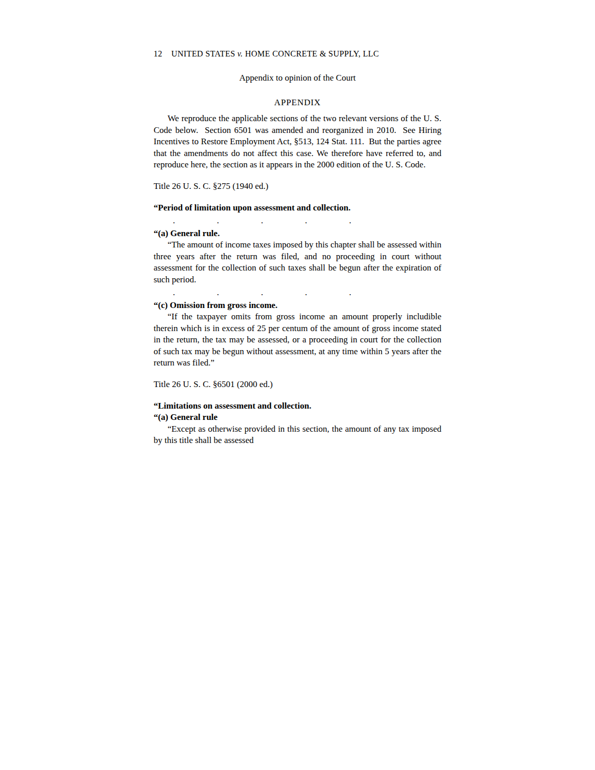12 UNITED STATES v. HOME CONCRETE & SUPPLY, LLC
Appendix to opinion of the Court
APPENDIX
We reproduce the applicable sections of the two relevant versions of the U. S. Code below. Section 6501 was amended and reorganized in 2010. See Hiring Incentives to Restore Employment Act, §513, 124 Stat. 111. But the parties agree that the amendments do not affect this case. We therefore have referred to, and reproduce here, the section as it appears in the 2000 edition of the U. S. Code.
Title 26 U. S. C. §275 (1940 ed.)
“Period of limitation upon assessment and collection.
.....
“(a) General rule.
“The amount of income taxes imposed by this chapter shall be assessed within three years after the return was filed, and no proceeding in court without assessment for the collection of such taxes shall be begun after the expiration of such period.
.....
“(c) Omission from gross income.
“If the taxpayer omits from gross income an amount properly includible therein which is in excess of 25 per centum of the amount of gross income stated in the return, the tax may be assessed, or a proceeding in court for the collection of such tax may be begun without assessment, at any time within 5 years after the return was filed.”
Title 26 U. S. C. §6501 (2000 ed.)
“Limitations on assessment and collection.
“(a) General rule
“Except as otherwise provided in this section, the amount of any tax imposed by this title shall be assessed